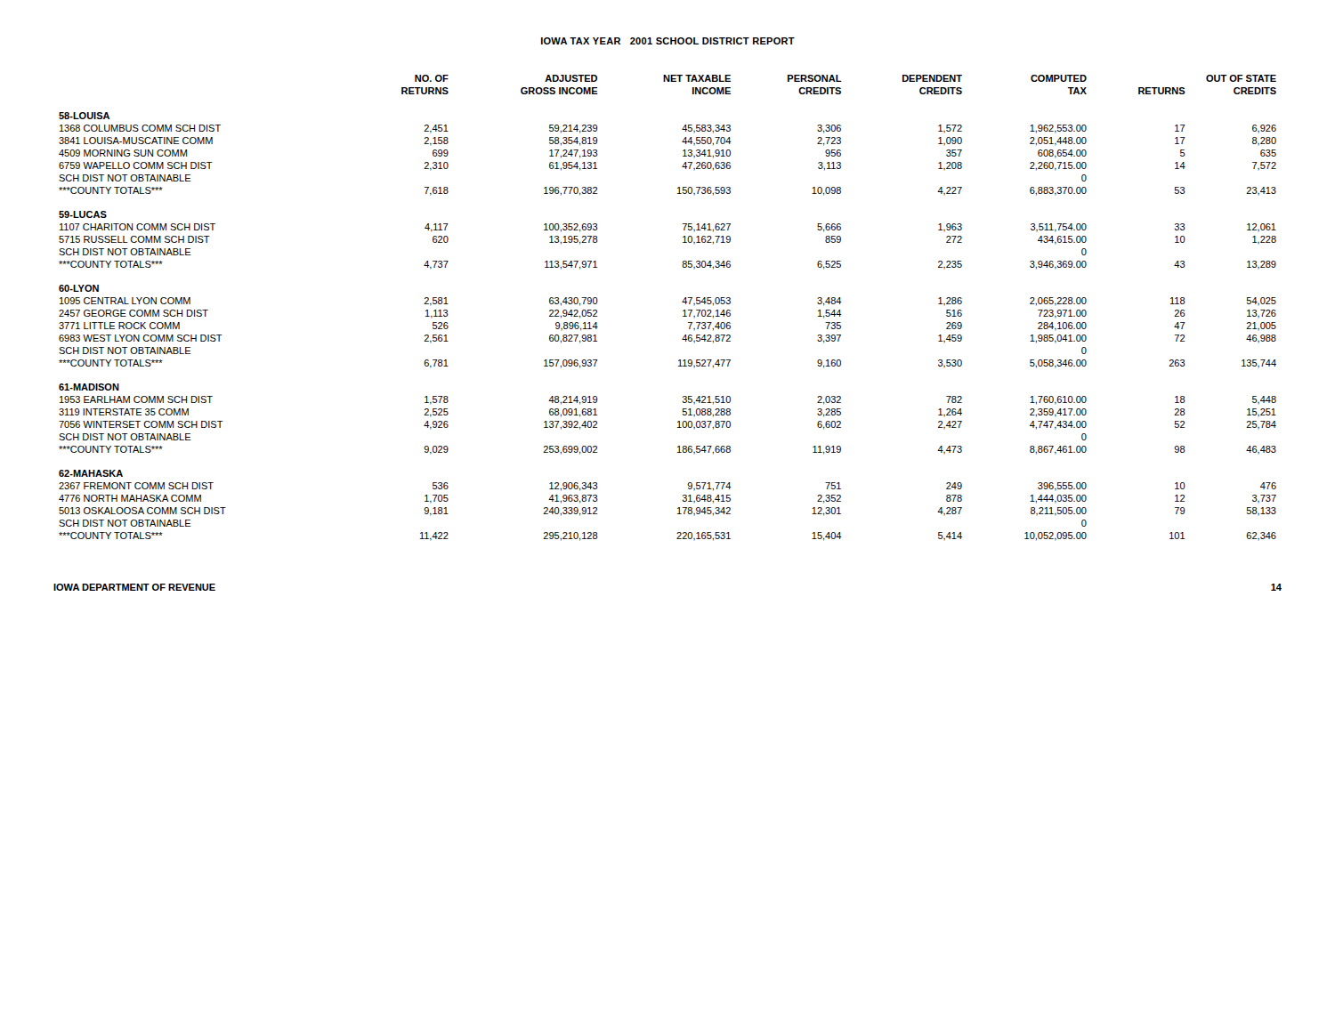IOWA TAX YEAR 2001 SCHOOL DISTRICT REPORT
| | NO. OF | ADJUSTED | NET TAXABLE | PERSONAL | DEPENDENT | COMPUTED | OUT OF STATE |
| --- | --- | --- | --- | --- | --- | --- | --- |
| | RETURNS | GROSS INCOME | INCOME | CREDITS | CREDITS | TAX | RETURNS | CREDITS |
| 58-LOUISA |
| 1368 COLUMBUS COMM SCH DIST | 2,451 | 59,214,239 | 45,583,343 | 3,306 | 1,572 | 1,962,553.00 | 17 | 6,926 |
| 3841 LOUISA-MUSCATINE COMM | 2,158 | 58,354,819 | 44,550,704 | 2,723 | 1,090 | 2,051,448.00 | 17 | 8,280 |
| 4509 MORNING SUN COMM | 699 | 17,247,193 | 13,341,910 | 956 | 357 | 608,654.00 | 5 | 635 |
| 6759 WAPELLO COMM SCH DIST | 2,310 | 61,954,131 | 47,260,636 | 3,113 | 1,208 | 2,260,715.00 | 14 | 7,572 |
| SCH DIST NOT OBTAINABLE | | | | | | 0 | | |
| ***COUNTY TOTALS*** | 7,618 | 196,770,382 | 150,736,593 | 10,098 | 4,227 | 6,883,370.00 | 53 | 23,413 |
| 59-LUCAS |
| 1107 CHARITON COMM SCH DIST | 4,117 | 100,352,693 | 75,141,627 | 5,666 | 1,963 | 3,511,754.00 | 33 | 12,061 |
| 5715 RUSSELL COMM SCH DIST | 620 | 13,195,278 | 10,162,719 | 859 | 272 | 434,615.00 | 10 | 1,228 |
| SCH DIST NOT OBTAINABLE | | | | | | 0 | | |
| ***COUNTY TOTALS*** | 4,737 | 113,547,971 | 85,304,346 | 6,525 | 2,235 | 3,946,369.00 | 43 | 13,289 |
| 60-LYON |
| 1095 CENTRAL LYON COMM | 2,581 | 63,430,790 | 47,545,053 | 3,484 | 1,286 | 2,065,228.00 | 118 | 54,025 |
| 2457 GEORGE COMM SCH DIST | 1,113 | 22,942,052 | 17,702,146 | 1,544 | 516 | 723,971.00 | 26 | 13,726 |
| 3771 LITTLE ROCK COMM | 526 | 9,896,114 | 7,737,406 | 735 | 269 | 284,106.00 | 47 | 21,005 |
| 6983 WEST LYON COMM SCH DIST | 2,561 | 60,827,981 | 46,542,872 | 3,397 | 1,459 | 1,985,041.00 | 72 | 46,988 |
| SCH DIST NOT OBTAINABLE | | | | | | 0 | | |
| ***COUNTY TOTALS*** | 6,781 | 157,096,937 | 119,527,477 | 9,160 | 3,530 | 5,058,346.00 | 263 | 135,744 |
| 61-MADISON |
| 1953 EARLHAM COMM SCH DIST | 1,578 | 48,214,919 | 35,421,510 | 2,032 | 782 | 1,760,610.00 | 18 | 5,448 |
| 3119 INTERSTATE 35 COMM | 2,525 | 68,091,681 | 51,088,288 | 3,285 | 1,264 | 2,359,417.00 | 28 | 15,251 |
| 7056 WINTERSET COMM SCH DIST | 4,926 | 137,392,402 | 100,037,870 | 6,602 | 2,427 | 4,747,434.00 | 52 | 25,784 |
| SCH DIST NOT OBTAINABLE | | | | | | 0 | | |
| ***COUNTY TOTALS*** | 9,029 | 253,699,002 | 186,547,668 | 11,919 | 4,473 | 8,867,461.00 | 98 | 46,483 |
| 62-MAHASKA |
| 2367 FREMONT COMM SCH DIST | 536 | 12,906,343 | 9,571,774 | 751 | 249 | 396,555.00 | 10 | 476 |
| 4776 NORTH MAHASKA COMM | 1,705 | 41,963,873 | 31,648,415 | 2,352 | 878 | 1,444,035.00 | 12 | 3,737 |
| 5013 OSKALOOSA COMM SCH DIST | 9,181 | 240,339,912 | 178,945,342 | 12,301 | 4,287 | 8,211,505.00 | 79 | 58,133 |
| SCH DIST NOT OBTAINABLE | | | | | | 0 | | |
| ***COUNTY TOTALS*** | 11,422 | 295,210,128 | 220,165,531 | 15,404 | 5,414 | 10,052,095.00 | 101 | 62,346 |
IOWA DEPARTMENT OF REVENUE 14